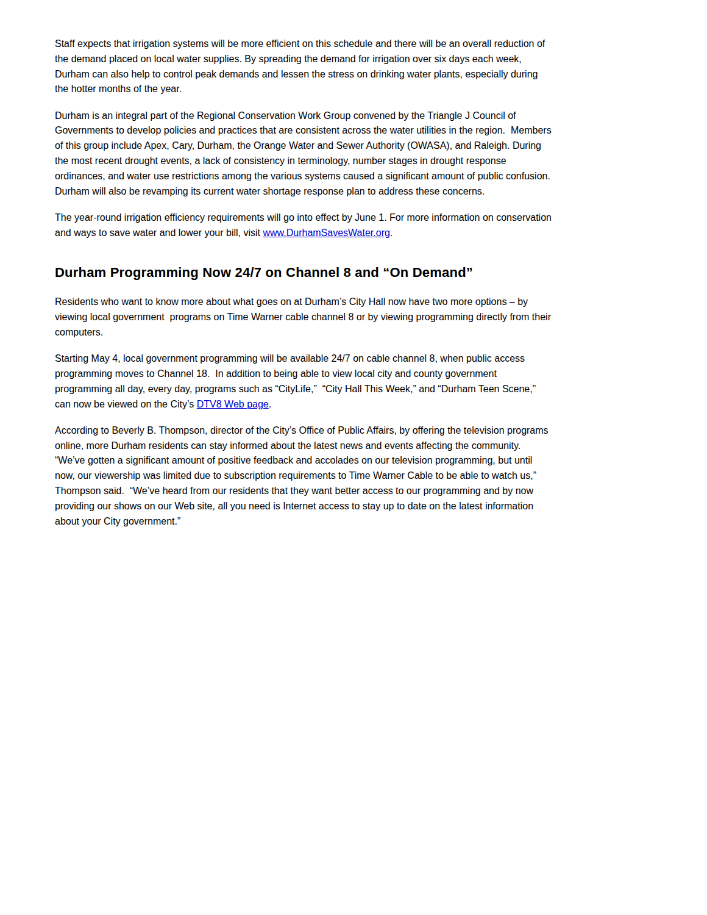Staff expects that irrigation systems will be more efficient on this schedule and there will be an overall reduction of the demand placed on local water supplies. By spreading the demand for irrigation over six days each week, Durham can also help to control peak demands and lessen the stress on drinking water plants, especially during the hotter months of the year.
Durham is an integral part of the Regional Conservation Work Group convened by the Triangle J Council of Governments to develop policies and practices that are consistent across the water utilities in the region. Members of this group include Apex, Cary, Durham, the Orange Water and Sewer Authority (OWASA), and Raleigh. During the most recent drought events, a lack of consistency in terminology, number stages in drought response ordinances, and water use restrictions among the various systems caused a significant amount of public confusion. Durham will also be revamping its current water shortage response plan to address these concerns.
The year-round irrigation efficiency requirements will go into effect by June 1. For more information on conservation and ways to save water and lower your bill, visit www.DurhamSavesWater.org.
Durham Programming Now 24/7 on Channel 8 and “On Demand”
Residents who want to know more about what goes on at Durham’s City Hall now have two more options – by viewing local government programs on Time Warner cable channel 8 or by viewing programming directly from their computers.
Starting May 4, local government programming will be available 24/7 on cable channel 8, when public access programming moves to Channel 18. In addition to being able to view local city and county government programming all day, every day, programs such as “CityLife,” “City Hall This Week,” and “Durham Teen Scene,” can now be viewed on the City’s DTV8 Web page.
According to Beverly B. Thompson, director of the City’s Office of Public Affairs, by offering the television programs online, more Durham residents can stay informed about the latest news and events affecting the community. “We’ve gotten a significant amount of positive feedback and accolades on our television programming, but until now, our viewership was limited due to subscription requirements to Time Warner Cable to be able to watch us,” Thompson said. “We’ve heard from our residents that they want better access to our programming and by now providing our shows on our Web site, all you need is Internet access to stay up to date on the latest information about your City government.”